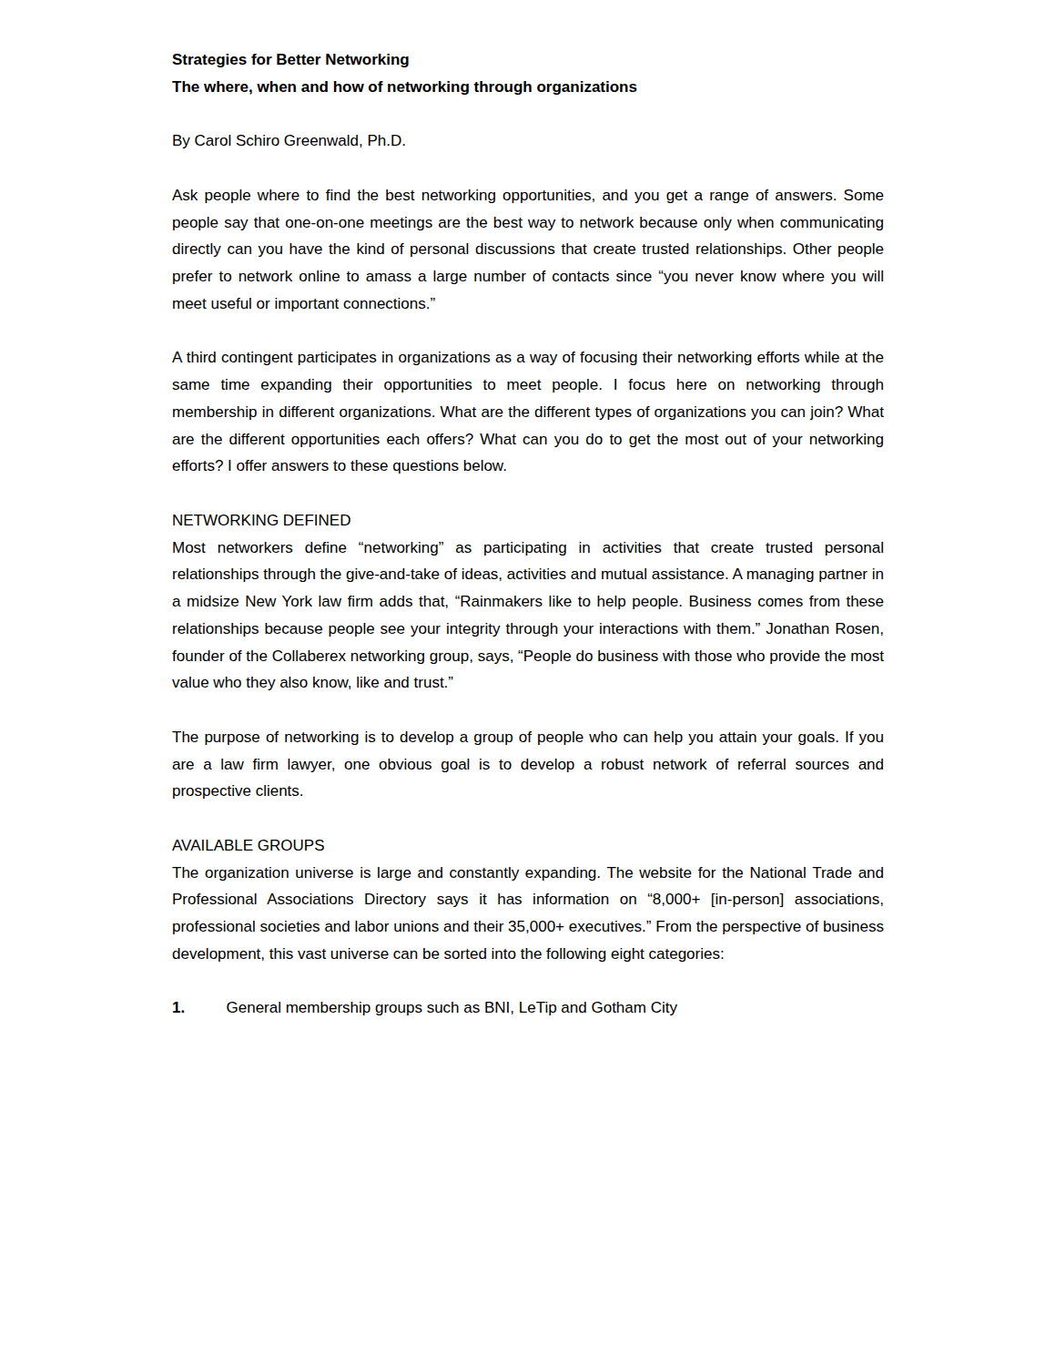Strategies for Better Networking
The where, when and how of networking through organizations
By Carol Schiro Greenwald, Ph.D.
Ask people where to find the best networking opportunities, and you get a range of answers. Some people say that one-on-one meetings are the best way to network because only when communicating directly can you have the kind of personal discussions that create trusted relationships. Other people prefer to network online to amass a large number of contacts since “you never know where you will meet useful or important connections.”
A third contingent participates in organizations as a way of focusing their networking efforts while at the same time expanding their opportunities to meet people. I focus here on networking through membership in different organizations. What are the different types of organizations you can join? What are the different opportunities each offers? What can you do to get the most out of your networking efforts? I offer answers to these questions below.
NETWORKING DEFINED
Most networkers define “networking” as participating in activities that create trusted personal relationships through the give-and-take of ideas, activities and mutual assistance. A managing partner in a midsize New York law firm adds that, “Rainmakers like to help people. Business comes from these relationships because people see your integrity through your interactions with them.” Jonathan Rosen, founder of the Collaberex networking group, says, “People do business with those who provide the most value who they also know, like and trust.”
The purpose of networking is to develop a group of people who can help you attain your goals. If you are a law firm lawyer, one obvious goal is to develop a robust network of referral sources and prospective clients.
AVAILABLE GROUPS
The organization universe is large and constantly expanding. The website for the National Trade and Professional Associations Directory says it has information on “8,000+ [in-person] associations, professional societies and labor unions and their 35,000+ executives.” From the perspective of business development, this vast universe can be sorted into the following eight categories:
1. General membership groups such as BNI, LeTip and Gotham City